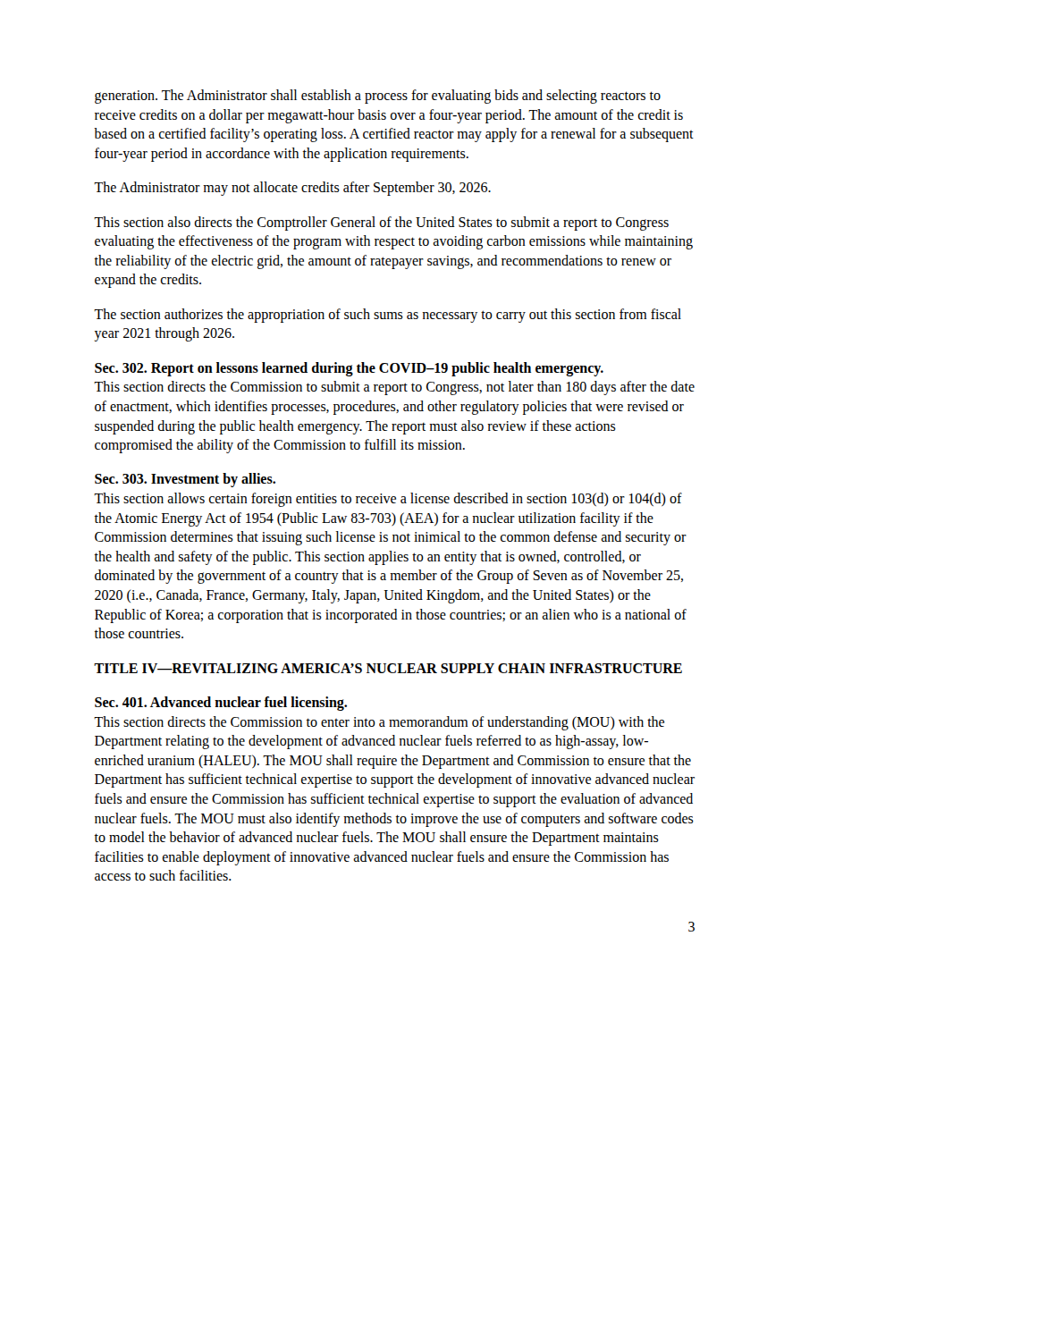generation. The Administrator shall establish a process for evaluating bids and selecting reactors to receive credits on a dollar per megawatt-hour basis over a four-year period. The amount of the credit is based on a certified facility’s operating loss. A certified reactor may apply for a renewal for a subsequent four-year period in accordance with the application requirements.
The Administrator may not allocate credits after September 30, 2026.
This section also directs the Comptroller General of the United States to submit a report to Congress evaluating the effectiveness of the program with respect to avoiding carbon emissions while maintaining the reliability of the electric grid, the amount of ratepayer savings, and recommendations to renew or expand the credits.
The section authorizes the appropriation of such sums as necessary to carry out this section from fiscal year 2021 through 2026.
Sec. 302. Report on lessons learned during the COVID–19 public health emergency.
This section directs the Commission to submit a report to Congress, not later than 180 days after the date of enactment, which identifies processes, procedures, and other regulatory policies that were revised or suspended during the public health emergency. The report must also review if these actions compromised the ability of the Commission to fulfill its mission.
Sec. 303. Investment by allies.
This section allows certain foreign entities to receive a license described in section 103(d) or 104(d) of the Atomic Energy Act of 1954 (Public Law 83-703) (AEA) for a nuclear utilization facility if the Commission determines that issuing such license is not inimical to the common defense and security or the health and safety of the public. This section applies to an entity that is owned, controlled, or dominated by the government of a country that is a member of the Group of Seven as of November 25, 2020 (i.e., Canada, France, Germany, Italy, Japan, United Kingdom, and the United States) or the Republic of Korea; a corporation that is incorporated in those countries; or an alien who is a national of those countries.
TITLE IV—REVITALIZING AMERICA’S NUCLEAR SUPPLY CHAIN INFRASTRUCTURE
Sec. 401. Advanced nuclear fuel licensing.
This section directs the Commission to enter into a memorandum of understanding (MOU) with the Department relating to the development of advanced nuclear fuels referred to as high-assay, low-enriched uranium (HALEU). The MOU shall require the Department and Commission to ensure that the Department has sufficient technical expertise to support the development of innovative advanced nuclear fuels and ensure the Commission has sufficient technical expertise to support the evaluation of advanced nuclear fuels. The MOU must also identify methods to improve the use of computers and software codes to model the behavior of advanced nuclear fuels. The MOU shall ensure the Department maintains facilities to enable deployment of innovative advanced nuclear fuels and ensure the Commission has access to such facilities.
3